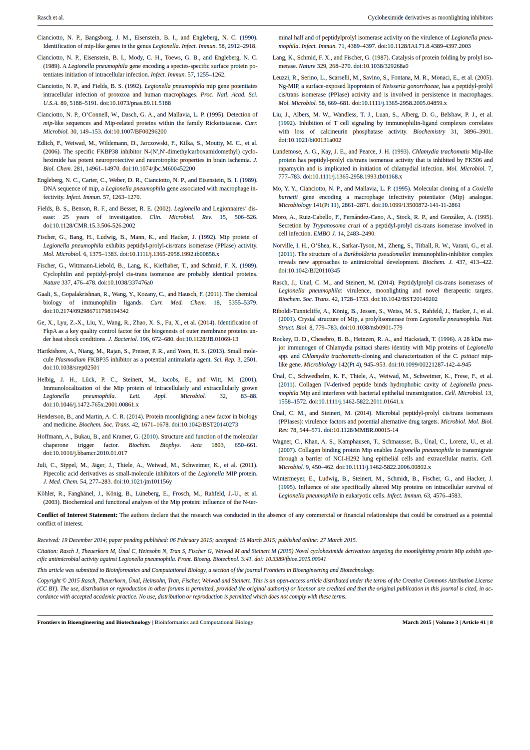Rasch et al.
Cycloheximide derivatives as moonlighting inhibitors
Cianciotto, N. P., Bangsborg, J. M., Eisenstein, B. I., and Engleberg, N. C. (1990). Identification of mip-like genes in the genus Legionella. Infect. Immun. 58, 2912–2918.
Cianciotto, N. P., Eisenstein, B. I., Mody, C. H., Toews, G. B., and Engleberg, N. C. (1989). A Legionella pneumophila gene encoding a species-specific surface protein potentiates initiation of intracellular infection. Infect. Immun. 57, 1255–1262.
Cianciotto, N. P., and Fields, B. S. (1992). Legionella pneumophila mip gene potentiates intracellular infection of protozoa and human macrophages. Proc. Natl. Acad. Sci. U.S.A. 89, 5188–5191. doi:10.1073/pnas.89.11.5188
Cianciotto, N. P., O’Connell, W., Dasch, G. A., and Mallavia, L. P. (1995). Detection of mip-like sequences and Mip-related proteins within the family Rickettsiaceae. Curr. Microbiol. 30, 149–153. doi:10.1007/BF00296200
Edlich, F., Weiwad, M., Wildemann, D., Jarczowski, F., Kilka, S., Moutty, M. C., et al. (2006). The specific FKBP38 inhibitor N-(N′,N′-dimethylcarboxamidomethyl) cycloheximide has potent neuroprotective and neurotrophic properties in brain ischemia. J. Biol. Chem. 281, 14961–14970. doi:10.1074/jbc.M600452200
Engleberg, N. C., Carter, C., Weber, D. R., Cianciotto, N. P., and Eisenstein, B. I. (1989). DNA sequence of mip, a Legionella pneumophila gene associated with macrophage infectivity. Infect. Immun. 57, 1263–1270.
Fields, B. S., Benson, R. F., and Besser, R. E. (2002). Legionella and Legionnaires’ disease: 25 years of investigation. Clin. Microbiol. Rev. 15, 506–526. doi:10.1128/CMR.15.3.506-526.2002
Fischer, G., Bang, H., Ludwig, B., Mann, K., and Hacker, J. (1992). Mip protein of Legionella pneumophila exhibits peptidyl-prolyl-cis/trans isomerase (PPIase) activity. Mol. Microbiol. 6, 1375–1383. doi:10.1111/j.1365-2958.1992.tb00858.x
Fischer, G., Wittmann-Liebold, B., Lang, K., Kiefhaber, T., and Schmid, F. X. (1989). Cyclophilin and peptidyl-prolyl cis-trans isomerase are probably identical proteins. Nature 337, 476–478. doi:10.1038/337476a0
Gaali, S., Gopalakrishnan, R., Wang, Y., Kozany, C., and Hausch, F. (2011). The chemical biology of immunophilin ligands. Curr. Med. Chem. 18, 5355–5379. doi:10.2174/092986711798194342
Ge, X., Lyu, Z.-X., Liu, Y., Wang, R., Zhao, X. S., Fu, X., et al. (2014). Identification of FkpA as a key quality control factor for the biogenesis of outer membrane proteins under heat shock conditions. J. Bacteriol. 196, 672–680. doi:10.1128/JB.01069-13
Harikishore, A., Niang, M., Rajan, S., Preiser, P. R., and Yoon, H. S. (2013). Small molecule Plasmodium FKBP35 inhibitor as a potential antimalaria agent. Sci. Rep. 3, 2501. doi:10.1038/srep02501
Helbig, J. H., Lück, P. C., Steinert, M., Jacobs, E., and Witt, M. (2001). Immunolocalization of the Mip protein of intracellularly and extracellularly grown Legionella pneumophila. Lett. Appl. Microbiol. 32, 83–88. doi:10.1046/j.1472-765x.2001.00861.x
Henderson, B., and Martin, A. C. R. (2014). Protein moonlighting: a new factor in biology and medicine. Biochem. Soc. Trans. 42, 1671–1678. doi:10.1042/BST20140273
Hoffmann, A., Bukau, B., and Kramer, G. (2010). Structure and function of the molecular chaperone trigger factor. Biochim. Biophys. Acta 1803, 650–661. doi:10.1016/j.bbamcr.2010.01.017
Juli, C., Sippel, M., Jäger, J., Thiele, A., Weiwad, M., Schweimer, K., et al. (2011). Pipecolic acid derivatives as small-molecule inhibitors of the Legionella MIP protein. J. Med. Chem. 54, 277–283. doi:10.1021/jm101156y
Köhler, R., Fanghänel, J., König, B., Lüneberg, E., Frosch, M., Rahfeld, J.-U., et al. (2003). Biochemical and functional analyses of the Mip protein: influence of the N-terminal half and of peptidylprolyl isomerase activity on the virulence of Legionella pneumophila. Infect. Immun. 71, 4389–4397. doi:10.1128/IAI.71.8.4389-4397.2003
Lang, K., Schmid, F. X., and Fischer, G. (1987). Catalysis of protein folding by prolyl isomerase. Nature 329, 268–270. doi:10.1038/329268a0
Leuzzi, R., Serino, L., Scarselli, M., Savino, S., Fontana, M. R., Monaci, E., et al. (2005). Ng-MIP, a surface-exposed lipoprotein of Neisseria gonorrhoeae, has a peptidyl-prolyl cis/trans isomerase (PPIase) activity and is involved in persistence in macrophages. Mol. Microbiol. 58, 669–681. doi:10.1111/j.1365-2958.2005.04859.x
Liu, J., Albers, M. W., Wandless, T. J., Luan, S., Alberg, D. G., Belshaw, P. J., et al. (1992). Inhibition of T cell signaling by immunophilin-ligand complexes correlates with loss of calcineurin phosphatase activity. Biochemistry 31, 3896–3901. doi:10.1021/bi00131a002
Lundemose, A. G., Kay, J. E., and Pearce, J. H. (1993). Chlamydia trachomatis Mip-like protein has peptidyl-prolyl cis/trans isomerase activity that is inhibited by FK506 and rapamycin and is implicated in initiation of chlamydial infection. Mol. Microbiol. 7, 777–783. doi:10.1111/j.1365-2958.1993.tb01168.x
Mo, Y. Y., Cianciotto, N. P., and Mallavia, L. P. (1995). Molecular cloning of a Coxiella burnetii gene encoding a macrophage infectivity potentiator (Mip) analogue. Microbiology 141(Pt 11), 2861–2871. doi:10.1099/13500872-141-11-2861
Moro, A., Ruiz-Cabello, F., Fernández-Cano, A., Stock, R. P., and González, A. (1995). Secretion by Trypanosoma cruzi of a peptidyl-prolyl cis-trans isomerase involved in cell infection. EMBO J. 14, 2483–2490.
Norville, I. H., O’Shea, K., Sarkar-Tyson, M., Zheng, S., Titball, R. W., Varani, G., et al. (2011). The structure of a Burkholderia pseudomallei immunophilin-inhibitor complex reveals new approaches to antimicrobial development. Biochem. J. 437, 413–422. doi:10.1042/BJ20110345
Rasch, J., Unal, C. M., and Steinert, M. (2014). Peptidylprolyl cis-trans isomerases of Legionella pneumophila: virulence, moonlighting and novel therapeutic targets. Biochem. Soc. Trans. 42, 1728–1733. doi:10.1042/BST20140202
Riboldi-Tunnicliffe, A., König, B., Jessen, S., Weiss, M. S., Rahfeld, J., Hacker, J., et al. (2001). Crystal structure of Mip, a prolylisomerase from Legionella pneumophila. Nat. Struct. Biol. 8, 779–783. doi:10.1038/nsb0901-779
Rockey, D. D., Chesebro, B. B., Heinzen, R. A., and Hackstadt, T. (1996). A 28 kDa major immunogen of Chlamydia psittaci shares identity with Mip proteins of Legionella spp. and Chlamydia trachomatis-cloning and characterization of the C. psittaci mip-like gene. Microbiology 142(Pt 4), 945–953. doi:10.1099/00221287-142-4-945
Ünal, C., Schwedhelm, K. F., Thiele, A., Weiwad, M., Schweimer, K., Frese, F., et al. (2011). Collagen IV-derived peptide binds hydrophobic cavity of Legionella pneumophila Mip and interferes with bacterial epithelial transmigration. Cell. Microbiol. 13, 1558–1572. doi:10.1111/j.1462-5822.2011.01641.x
Ünal, C. M., and Steinert, M. (2014). Microbial peptidyl-prolyl cis/trans isomerases (PPIases): virulence factors and potential alternative drug targets. Microbiol. Mol. Biol. Rev. 78, 544–571. doi:10.1128/MMBR.00015-14
Wagner, C., Khan, A. S., Kamphausen, T., Schmausser, B., Ünal, C., Lorenz, U., et al. (2007). Collagen binding protein Mip enables Legionella pneumophila to transmigrate through a barrier of NCI-H292 lung epithelial cells and extracellular matrix. Cell. Microbiol. 9, 450–462. doi:10.1111/j.1462-5822.2006.00802.x
Wintermeyer, E., Ludwig, B., Steinert, M., Schmidt, B., Fischer, G., and Hacker, J. (1995). Influence of site specifically altered Mip proteins on intracellular survival of Legionella pneumophila in eukaryotic cells. Infect. Immun. 63, 4576–4583.
Conflict of Interest Statement: The authors declare that the research was conducted in the absence of any commercial or financial relationships that could be construed as a potential conflict of interest.
Received: 19 December 2014; paper pending published: 06 February 2015; accepted: 15 March 2015; published online: 27 March 2015.
Citation: Rasch J, Theuerkorn M, Ünal C, Heinsohn N, Tran S, Fischer G, Weiwad M and Steinert M (2015) Novel cycloheximide derivatives targeting the moonlighting protein Mip exhibit specific antimicrobial activity against Legionella pneumophila. Front. Bioeng. Biotechnol. 3:41. doi: 10.3389/fbioe.2015.00041
This article was submitted to Bioinformatics and Computational Biology, a section of the journal Frontiers in Bioengineering and Biotechnology.
Copyright © 2015 Rasch, Theuerkorn, Ünal, Heinsohn, Tran, Fischer, Weiwad and Steinert. This is an open-access article distributed under the terms of the Creative Commons Attribution License (CC BY). The use, distribution or reproduction in other forums is permitted, provided the original author(s) or licensor are credited and that the original publication in this journal is cited, in accordance with accepted academic practice. No use, distribution or reproduction is permitted which does not comply with these terms.
Frontiers in Bioengineering and Biotechnology | Bioinformatics and Computational Biology
March 2015 | Volume 3 | Article 41 | 8